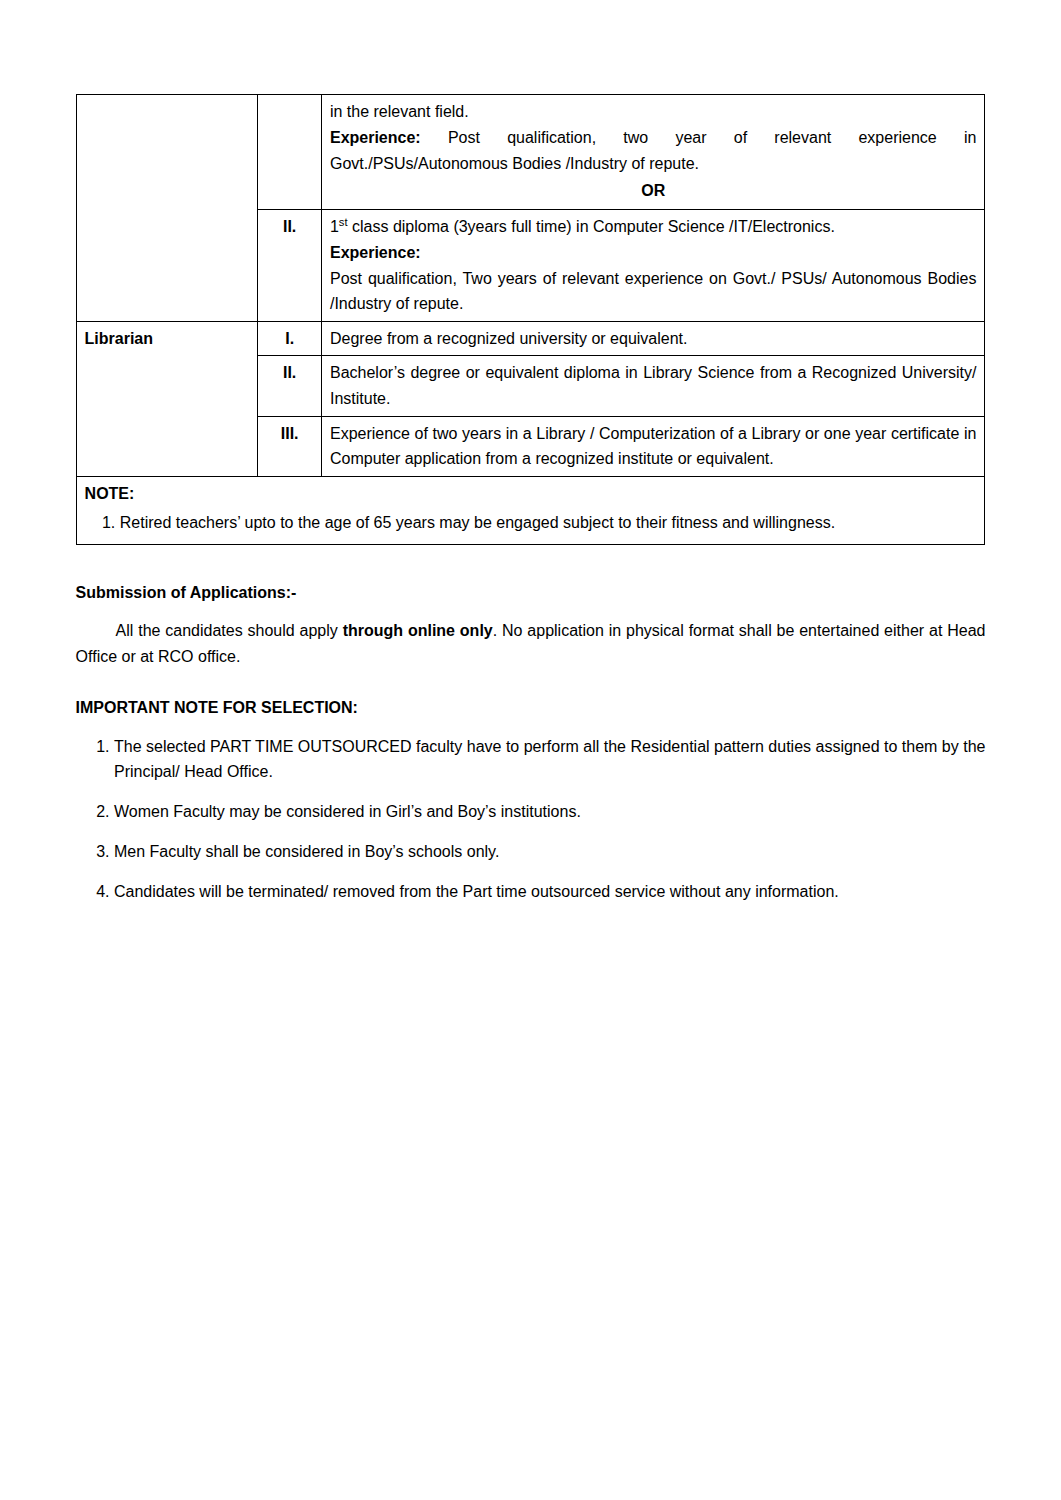| | | in the relevant field. Experience: Post qualification, two year of relevant experience in Govt./PSUs/Autonomous Bodies /Industry of repute. OR |
| II. | 1 st class diploma (3years full time) in Computer Science /IT/Electronics. Experience: Post qualification, Two years of relevant experience on Govt./ PSUs/ Autonomous Bodies /Industry of repute. |
| Librarian | I. | Degree from a recognized university or equivalent. |
| II. | Bachelor’s degree or equivalent diploma in Library Science from a Recognized University/ Institute. |
| III. | Experience of two years in a Library / Computerization of a Library or one year certificate in Computer application from a recognized institute or equivalent. |
| NOTE: Retired teachers’ upto to the age of 65 years may be engaged subject to their fitness and willingness. |
Submission of Applications:-
All the candidates should apply through online only. No application in physical format shall be entertained either at Head Office or at RCO office.
IMPORTANT NOTE FOR SELECTION:
The selected PART TIME OUTSOURCED faculty have to perform all the Residential pattern duties assigned to them by the Principal/ Head Office.
Women Faculty may be considered in Girl’s and Boy’s institutions.
Men Faculty shall be considered in Boy’s schools only.
Candidates will be terminated/ removed from the Part time outsourced service without any information.